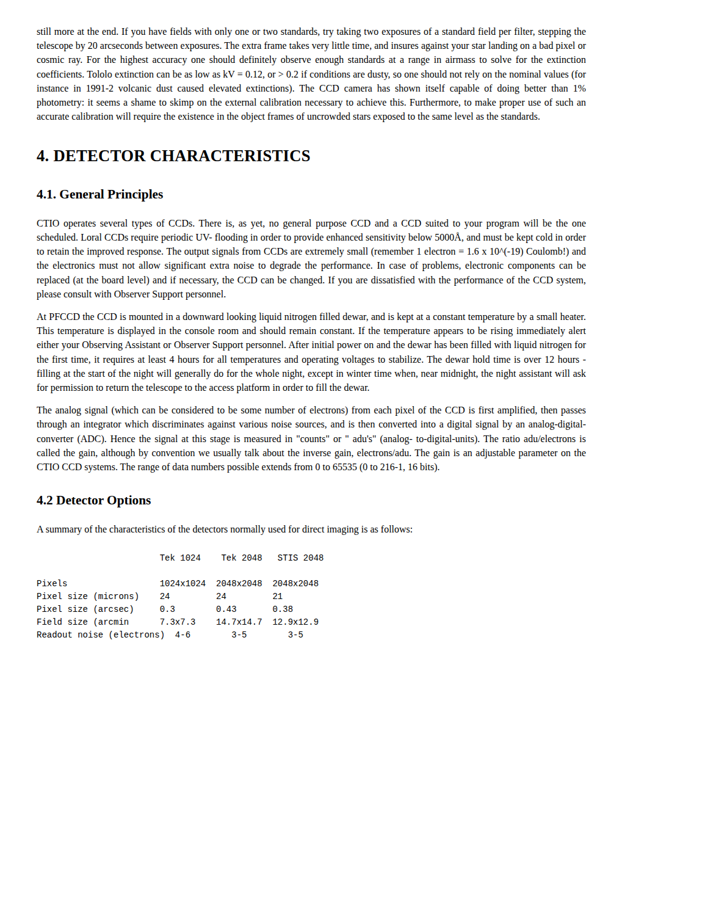still more at the end. If you have fields with only one or two standards, try taking two exposures of a standard field per filter, stepping the telescope by 20 arcseconds between exposures. The extra frame takes very little time, and insures against your star landing on a bad pixel or cosmic ray. For the highest accuracy one should definitely observe enough standards at a range in airmass to solve for the extinction coefficients. Tololo extinction can be as low as kV = 0.12, or > 0.2 if conditions are dusty, so one should not rely on the nominal values (for instance in 1991-2 volcanic dust caused elevated extinctions). The CCD camera has shown itself capable of doing better than 1% photometry: it seems a shame to skimp on the external calibration necessary to achieve this. Furthermore, to make proper use of such an accurate calibration will require the existence in the object frames of uncrowded stars exposed to the same level as the standards.
4. DETECTOR CHARACTERISTICS
4.1. General Principles
CTIO operates several types of CCDs. There is, as yet, no general purpose CCD and a CCD suited to your program will be the one scheduled. Loral CCDs require periodic UV- flooding in order to provide enhanced sensitivity below 5000Å, and must be kept cold in order to retain the improved response. The output signals from CCDs are extremely small (remember 1 electron = 1.6 x 10^(-19) Coulomb!) and the electronics must not allow significant extra noise to degrade the performance. In case of problems, electronic components can be replaced (at the board level) and if necessary, the CCD can be changed. If you are dissatisfied with the performance of the CCD system, please consult with Observer Support personnel.
At PFCCD the CCD is mounted in a downward looking liquid nitrogen filled dewar, and is kept at a constant temperature by a small heater. This temperature is displayed in the console room and should remain constant. If the temperature appears to be rising immediately alert either your Observing Assistant or Observer Support personnel. After initial power on and the dewar has been filled with liquid nitrogen for the first time, it requires at least 4 hours for all temperatures and operating voltages to stabilize. The dewar hold time is over 12 hours -filling at the start of the night will generally do for the whole night, except in winter time when, near midnight, the night assistant will ask for permission to return the telescope to the access platform in order to fill the dewar.
The analog signal (which can be considered to be some number of electrons) from each pixel of the CCD is first amplified, then passes through an integrator which discriminates against various noise sources, and is then converted into a digital signal by an analog-digital- converter (ADC). Hence the signal at this stage is measured in "counts" or " adu's" (analog- to-digital-units). The ratio adu/electrons is called the gain, although by convention we usually talk about the inverse gain, electrons/adu. The gain is an adjustable parameter on the CTIO CCD systems. The range of data numbers possible extends from 0 to 65535 (0 to 216-1, 16 bits).
4.2 Detector Options
A summary of the characteristics of the detectors normally used for direct imaging is as follows:
                        Tek 1024    Tek 2048   STIS 2048

Pixels                  1024x1024  2048x2048  2048x2048
Pixel size (microns)    24         24         21
Pixel size (arcsec)     0.3        0.43       0.38
Field size (arcmin      7.3x7.3    14.7x14.7  12.9x12.9
Readout noise (electrons)  4-6        3-5        3-5